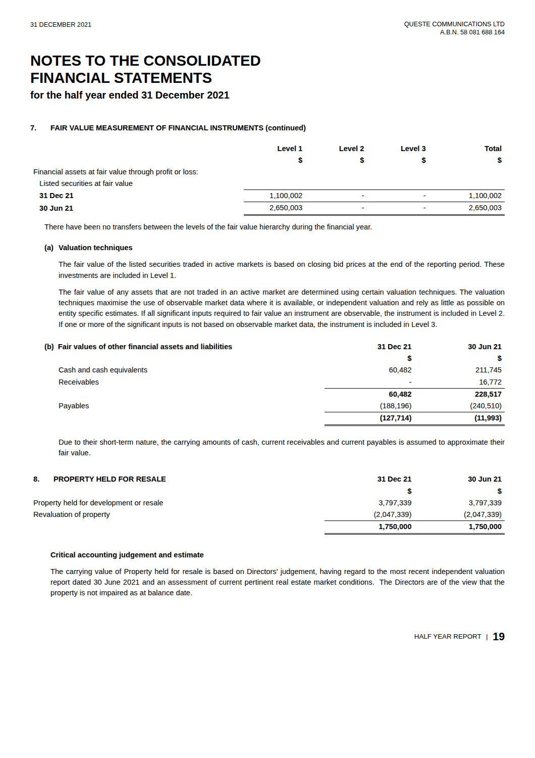31 DECEMBER 2021
QUESTE COMMUNICATIONS LTD
A.B.N. 58 081 688 164
NOTES TO THE CONSOLIDATED
FINANCIAL STATEMENTS
for the half year ended 31 December 2021
7. FAIR VALUE MEASUREMENT OF FINANCIAL INSTRUMENTS (continued)
| | Level 1 | Level 2 | Level 3 | Total |
| --- | --- | --- | --- | --- |
| | $ | $ | $ | $ |
| Financial assets at fair value through profit or loss: | | | | |
| Listed securities at fair value | | | | |
| 31 Dec 21 | 1,100,002 | - | - | 1,100,002 |
| 30 Jun 21 | 2,650,003 | - | - | 2,650,003 |
There have been no transfers between the levels of the fair value hierarchy during the financial year.
(a) Valuation techniques
The fair value of the listed securities traded in active markets is based on closing bid prices at the end of the reporting period. These investments are included in Level 1.
The fair value of any assets that are not traded in an active market are determined using certain valuation techniques. The valuation techniques maximise the use of observable market data where it is available, or independent valuation and rely as little as possible on entity specific estimates. If all significant inputs required to fair value an instrument are observable, the instrument is included in Level 2. If one or more of the significant inputs is not based on observable market data, the instrument is included in Level 3.
| (b) Fair values of other financial assets and liabilities | 31 Dec 21 | 30 Jun 21 |
| | $ | $ |
| Cash and cash equivalents | 60,482 | 211,745 |
| Receivables | - | 16,772 |
| | 60,482 | 228,517 |
| Payables | (188,196) | (240,510) |
| | (127,714) | (11,993) |
Due to their short-term nature, the carrying amounts of cash, current receivables and current payables is assumed to approximate their fair value.
| 8. PROPERTY HELD FOR RESALE | 31 Dec 21 | 30 Jun 21 |
| | $ | $ |
| Property held for development or resale | 3,797,339 | 3,797,339 |
| Revaluation of property | (2,047,339) | (2,047,339) |
| | 1,750,000 | 1,750,000 |
Critical accounting judgement and estimate
The carrying value of Property held for resale is based on Directors' judgement, having regard to the most recent independent valuation report dated 30 June 2021 and an assessment of current pertinent real estate market conditions. The Directors are of the view that the property is not impaired as at balance date.
HALF YEAR REPORT | 19